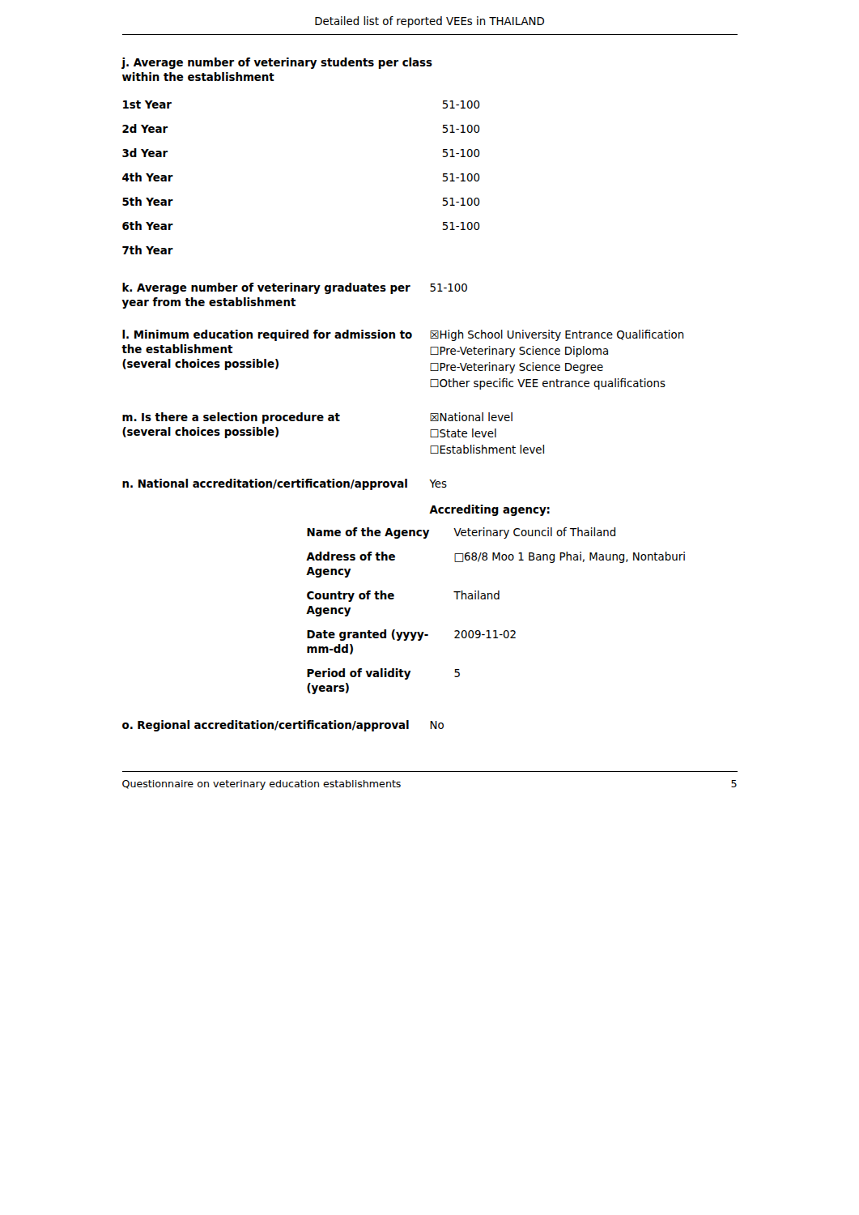Detailed list of reported VEEs in THAILAND
j. Average number of veterinary students per class
within the establishment
| 1st Year | 51-100 |
| 2d Year | 51-100 |
| 3d Year | 51-100 |
| 4th Year | 51-100 |
| 5th Year | 51-100 |
| 6th Year | 51-100 |
| 7th Year | |
k. Average number of veterinary graduates per year from the establishment
51-100
l. Minimum education required for admission to the establishment
(several choices possible)
☒High School University Entrance Qualification
☐Pre-Veterinary Science Diploma
☐Pre-Veterinary Science Degree
☐Other specific VEE entrance qualifications
m. Is there a selection procedure at
(several choices possible)
☒National level
☐State level
☐Establishment level
n. National accreditation/certification/approval
Yes
Accrediting agency:
| Name of the Agency | Veterinary Council of Thailand |
| Address of the Agency | □68/8 Moo 1 Bang Phai, Maung, Nontaburi |
| Country of the Agency | Thailand |
| Date granted (yyyy-mm-dd) | 2009-11-02 |
| Period of validity (years) | 5 |
o. Regional accreditation/certification/approval
No
Questionnaire on veterinary education establishments 5